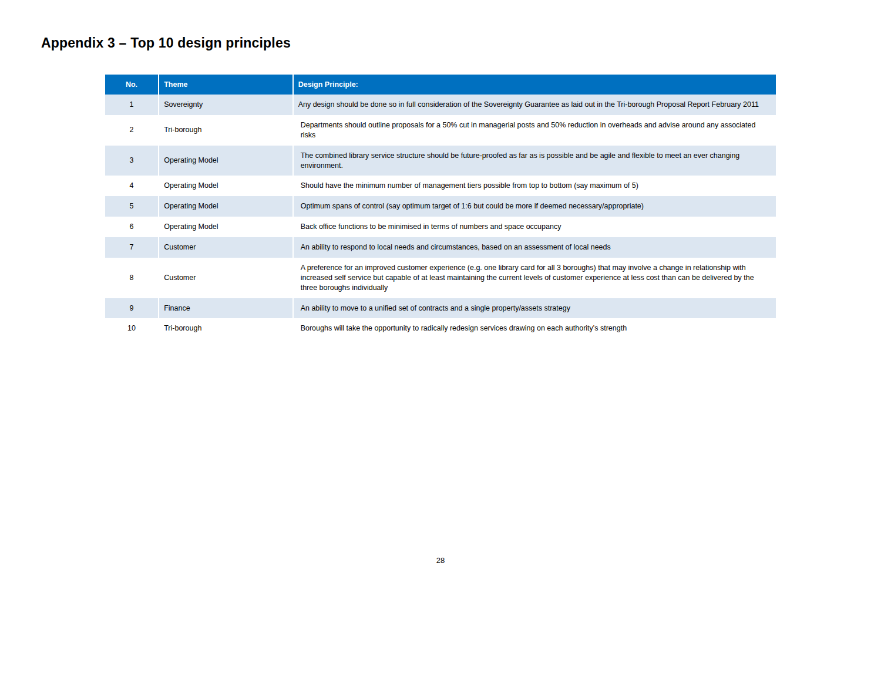Appendix 3 – Top 10 design principles
| No. | Theme | Design Principle: |
| --- | --- | --- |
| 1 | Sovereignty | Any design should be done so in full consideration of the Sovereignty Guarantee as laid out in the Tri-borough Proposal Report February 2011 |
| 2 | Tri-borough | Departments should outline proposals for a 50% cut in managerial posts and 50% reduction in overheads and advise around any associated risks |
| 3 | Operating Model | The combined library service structure should be future-proofed as far as is possible and be agile and flexible to meet an ever changing environment. |
| 4 | Operating Model | Should have the minimum number of management tiers possible from top to bottom (say maximum of 5) |
| 5 | Operating Model | Optimum spans of control (say optimum target of 1:6 but could be more if deemed necessary/appropriate) |
| 6 | Operating Model | Back office functions to be minimised in terms of numbers and space occupancy |
| 7 | Customer | An ability to respond to local needs and circumstances, based on an assessment of local needs |
| 8 | Customer | A preference for an improved customer experience (e.g. one library card for all 3 boroughs) that may involve a change in relationship with increased self service but capable of at least maintaining the current levels of customer experience at less cost than can be delivered by the three boroughs individually |
| 9 | Finance | An ability to move to a unified set of contracts and a single property/assets strategy |
| 10 | Tri-borough | Boroughs will take the opportunity to radically redesign services drawing on each authority's strength |
28